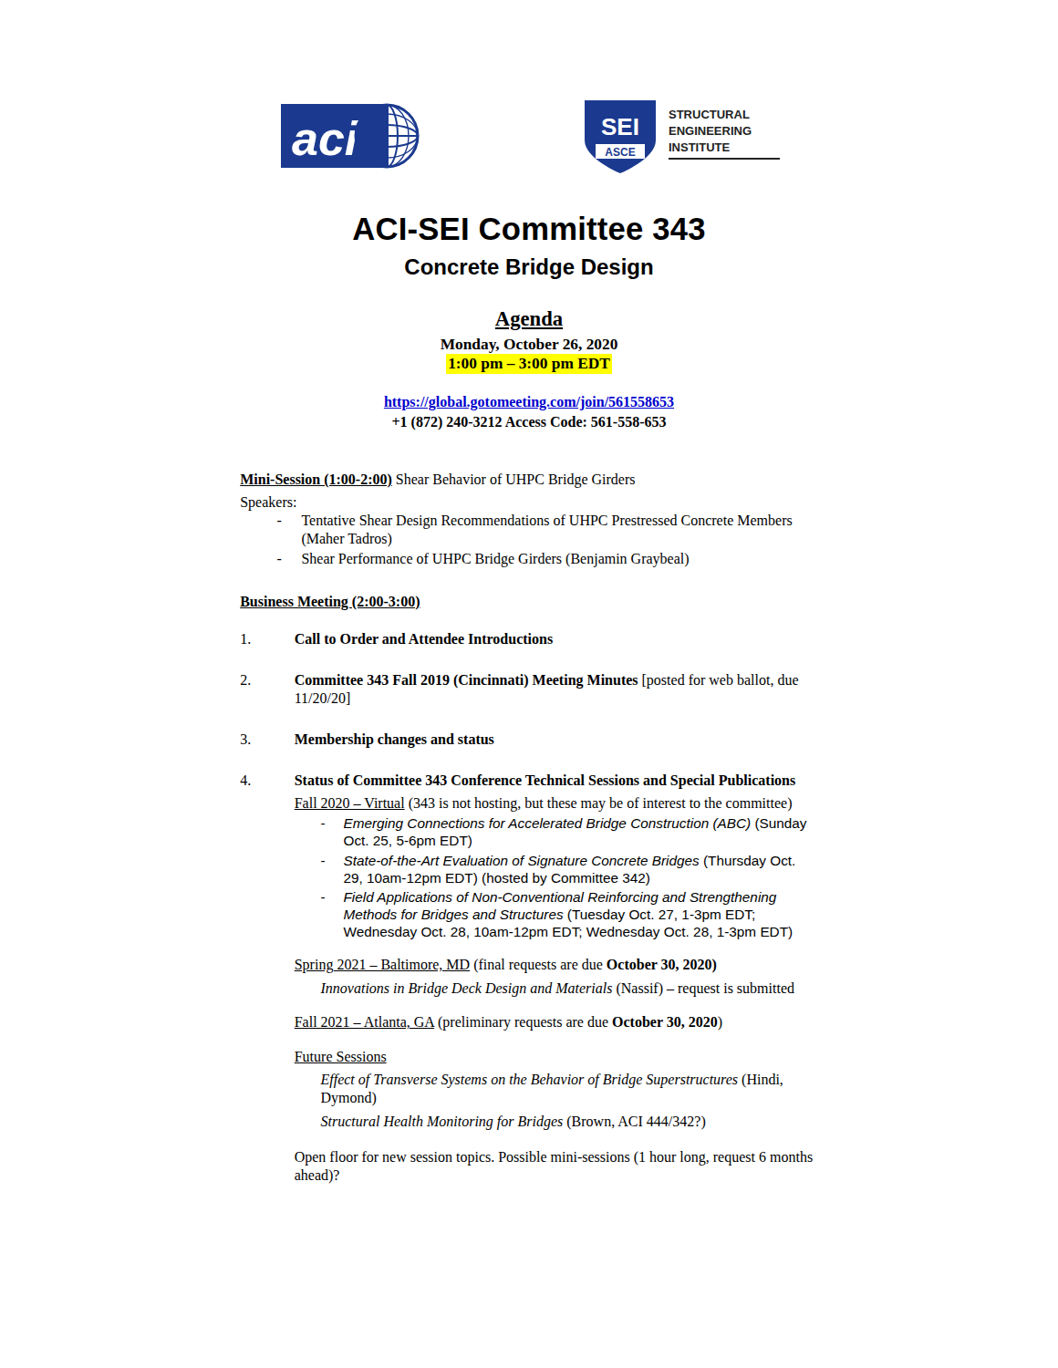aci
SEI ASCE STRUCTURAL ENGINEERING INSTITUTE
ACI-SEI Committee 343
Concrete Bridge Design
Agenda Monday, October 26, 2020 1:00 pm – 3:00 pm EDT
https://global.gotomeeting.com/join/561558653 +1 (872) 240-3212 Access Code: 561-558-653
Mini-Session (1:00-2:00) Shear Behavior of UHPC Bridge Girders
Speakers:
Tentative Shear Design Recommendations of UHPC Prestressed Concrete Members (Maher Tadros)
Shear Performance of UHPC Bridge Girders (Benjamin Graybeal)
Business Meeting (2:00-3:00)
Call to Order and Attendee Introductions
Committee 343 Fall 2019 (Cincinnati) Meeting Minutes [posted for web ballot, due 11/20/20]
Membership changes and status
Status of Committee 343 Conference Technical Sessions and Special Publications
Fall 2020 – Virtual (343 is not hosting, but these may be of interest to the committee)
Emerging Connections for Accelerated Bridge Construction (ABC) (Sunday Oct. 25, 5-6pm EDT)
State-of-the-Art Evaluation of Signature Concrete Bridges (Thursday Oct. 29, 10am-12pm EDT) (hosted by Committee 342)
Field Applications of Non-Conventional Reinforcing and Strengthening Methods for Bridges and Structures (Tuesday Oct. 27, 1-3pm EDT; Wednesday Oct. 28, 10am-12pm EDT; Wednesday Oct. 28, 1-3pm EDT)
Spring 2021 – Baltimore, MD (final requests are due October 30, 2020)
Innovations in Bridge Deck Design and Materials (Nassif) – request is submitted
Fall 2021 – Atlanta, GA (preliminary requests are due October 30, 2020)
Future Sessions
Effect of Transverse Systems on the Behavior of Bridge Superstructures (Hindi, Dymond)
Structural Health Monitoring for Bridges (Brown, ACI 444/342?)
Open floor for new session topics. Possible mini-sessions (1 hour long, request 6 months ahead)?